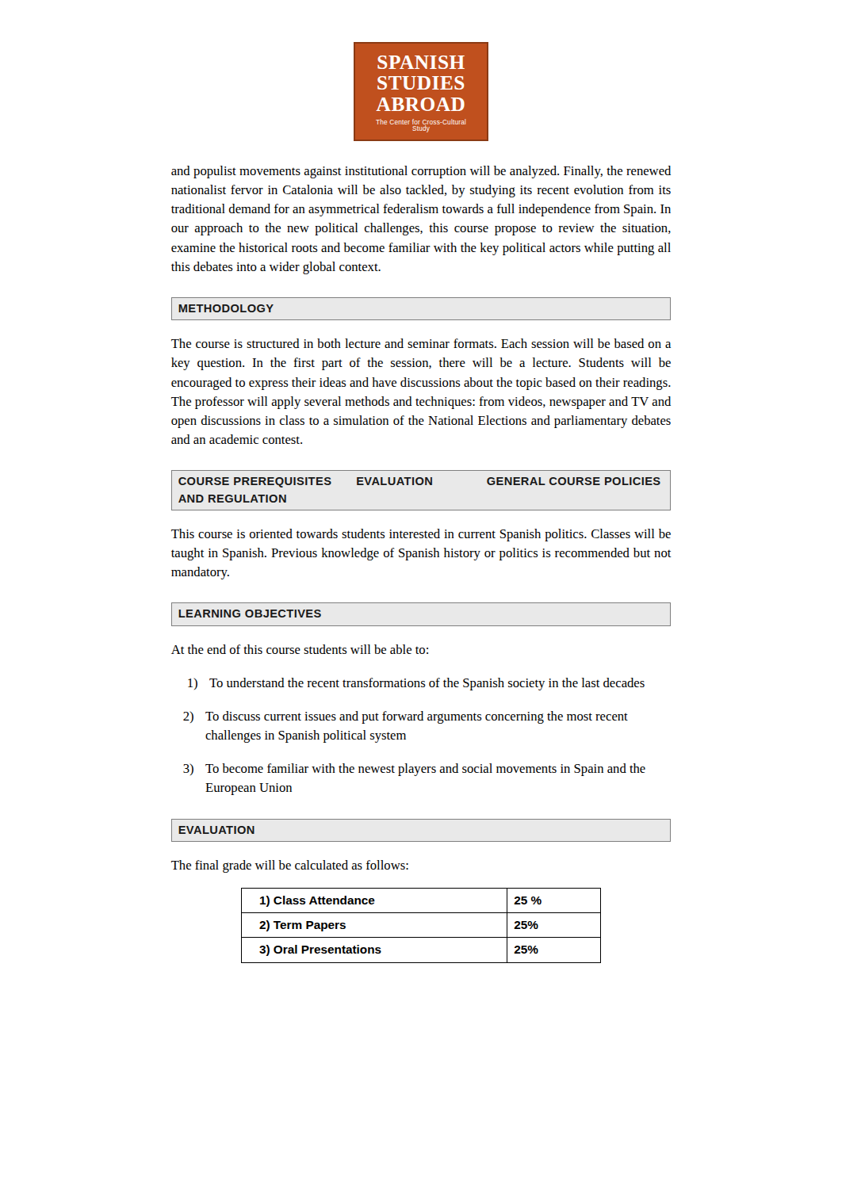SPANISH STUDIES ABROAD The Center for Cross-Cultural Study
and populist movements against institutional corruption will be analyzed. Finally, the renewed nationalist fervor in Catalonia will be also tackled, by studying its recent evolution from its traditional demand for an asymmetrical federalism towards a full independence from Spain. In our approach to the new political challenges, this course propose to review the situation, examine the historical roots and become familiar with the key political actors while putting all this debates into a wider global context.
METHODOLOGY
The course is structured in both lecture and seminar formats. Each session will be based on a key question. In the first part of the session, there will be a lecture. Students will be encouraged to express their ideas and have discussions about the topic based on their readings. The professor will apply several methods and techniques: from videos, newspaper and TV and open discussions in class to a simulation of the National Elections and parliamentary debates and an academic contest.
COURSE PREREQUISITES EVALUATION GENERAL COURSE POLICIES AND REGULATION
This course is oriented towards students interested in current Spanish politics. Classes will be taught in Spanish. Previous knowledge of Spanish history or politics is recommended but not mandatory.
LEARNING OBJECTIVES
At the end of this course students will be able to:
1) To understand the recent transformations of the Spanish society in the last decades
2) To discuss current issues and put forward arguments concerning the most recent challenges in Spanish political system
3) To become familiar with the newest players and social movements in Spain and the European Union
EVALUATION
The final grade will be calculated as follows:
| 1) Class Attendance | 25 % |
| 2) Term Papers | 25% |
| 3) Oral Presentations | 25% |